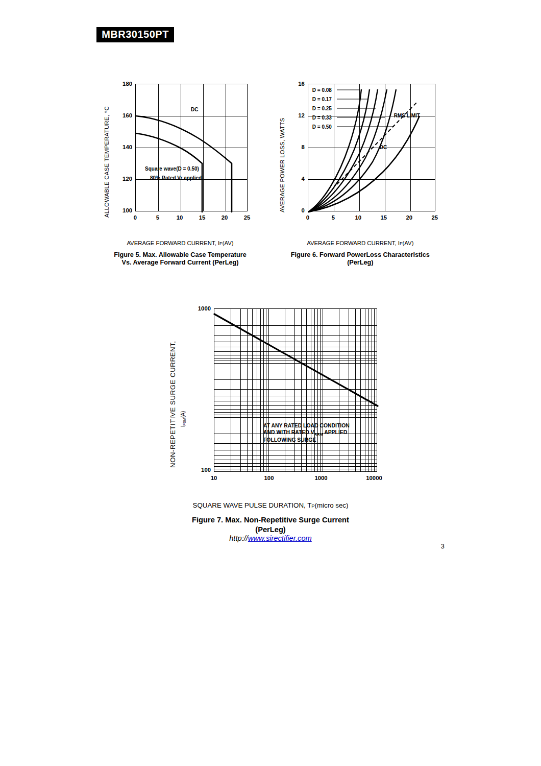MBR30150PT
ALLOWABLE CASE TEMPERATURE, °C
180
160
140
120
100
DC
Square wave(D = 0.50)
80% Rated Vr applied
0
5
10
15
20
25
AVERAGE FORWARD CURRENT, IF(AV)
Figure 5. Max. Allowable Case Temperature
Vs. Average Forward Current (PerLeg)
AVERAGE POWER LOSS, WATTS
16
12
8
4
0
D = 0.08
D = 0.17
D = 0.25
D = 0.33
D = 0.50
RMS LIMIT
DC
0
5
10
15
20
25
AVERAGE FORWARD CURRENT, IF(AV)
Figure 6. Forward PowerLoss Characteristics
(PerLeg)
NON-REPETITIVE SURGE CURRENT,
IFSM(A)
1000
100
AT ANY RATED LOAD CONDITION
AND WITH RATED VRRM APPLIED
FOLLOWING SURGE
10
100
1000
10000
SQUARE WAVE PULSE DURATION, TP(micro sec)
Figure 7. Max. Non-Repetitive Surge Current
(PerLeg)
http://www.sirectifier.com
3